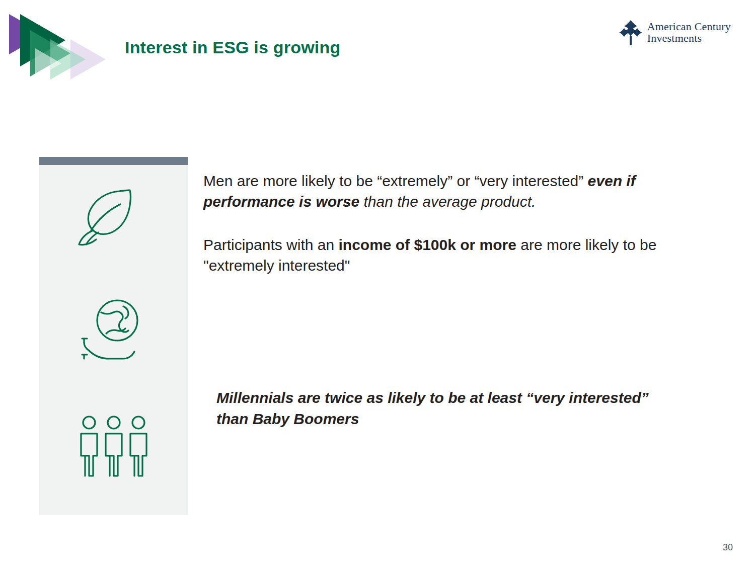Interest in ESG is growing
American Century
Investments
Men are more likely to be “extremely” or “very interested” even if performance is worse than the average product.
Participants with an income of $100k or more are more likely to be "extremely interested"
Millennials are twice as likely to be at least “very interested” than Baby Boomers
30